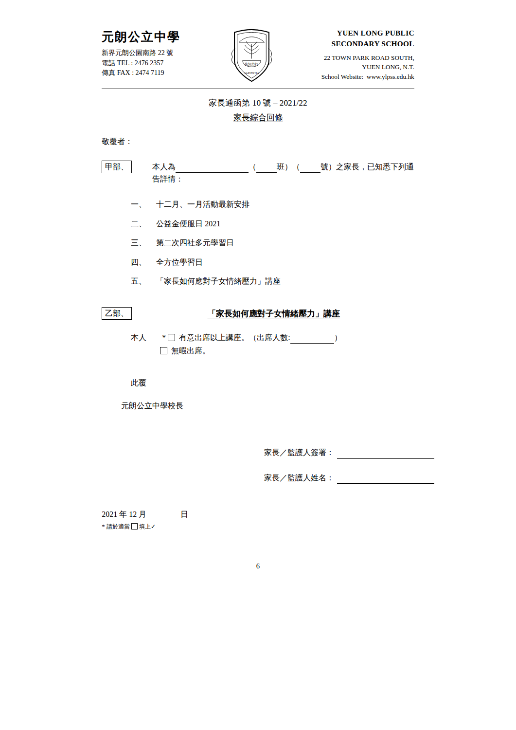元朗公立中學
新界元朗公園南路 22 號
電話 TEL : 2476 2357
傳真 FAX : 2474 7119
良知力行 SAPIENTIA
YUEN LONG PUBLIC SECONDARY SCHOOL
22 TOWN PARK ROAD SOUTH,
YUEN LONG, N.T.
School Website: www.ylpss.edu.hk
家長通函第 10 號 – 2021/22
家長綜合回條
敬覆者：
甲部、
本人為 （ 班）（ 號）之家長，已知悉下列通告詳情：
一、十二月、一月活動最新安排
二、公益金便服日 2021
三、第二次四社多元學習日
四、全方位學習日
五、「家長如何應對子女情緒壓力」講座
乙部、
「家長如何應對子女情緒壓力」講座
本人 * 有意出席以上講座。（出席人數: ）
無暇出席。
此覆
元朗公立中學校長
家長／監護人簽署：
家長／監護人姓名：
2021 年 12 月 日
* 請於適當 填上✓
6